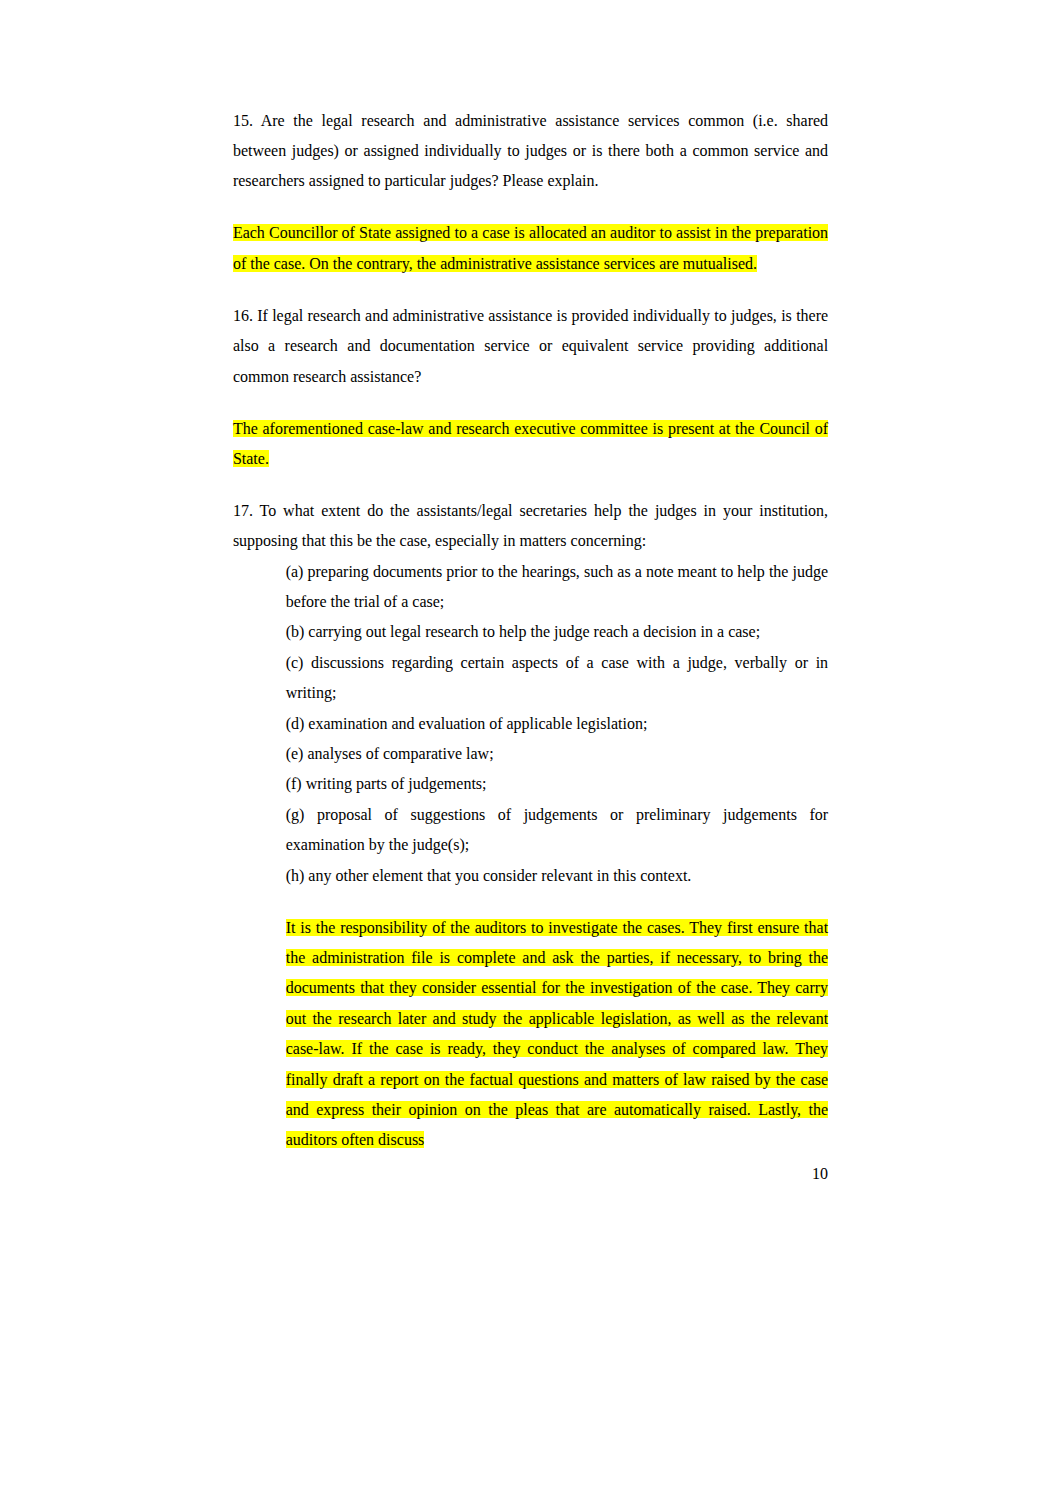15. Are the legal research and administrative assistance services common (i.e. shared between judges) or assigned individually to judges or is there both a common service and researchers assigned to particular judges? Please explain.
Each Councillor of State assigned to a case is allocated an auditor to assist in the preparation of the case. On the contrary, the administrative assistance services are mutualised.
16. If legal research and administrative assistance is provided individually to judges, is there also a research and documentation service or equivalent service providing additional common research assistance?
The aforementioned case-law and research executive committee is present at the Council of State.
17. To what extent do the assistants/legal secretaries help the judges in your institution, supposing that this be the case, especially in matters concerning:
(a) preparing documents prior to the hearings, such as a note meant to help the judge before the trial of a case;
(b) carrying out legal research to help the judge reach a decision in a case;
(c) discussions regarding certain aspects of a case with a judge, verbally or in writing;
(d) examination and evaluation of applicable legislation;
(e) analyses of comparative law;
(f) writing parts of judgements;
(g) proposal of suggestions of judgements or preliminary judgements for examination by the judge(s);
(h) any other element that you consider relevant in this context.
It is the responsibility of the auditors to investigate the cases. They first ensure that the administration file is complete and ask the parties, if necessary, to bring the documents that they consider essential for the investigation of the case. They carry out the research later and study the applicable legislation, as well as the relevant case-law. If the case is ready, they conduct the analyses of compared law. They finally draft a report on the factual questions and matters of law raised by the case and express their opinion on the pleas that are automatically raised. Lastly, the auditors often discuss
10